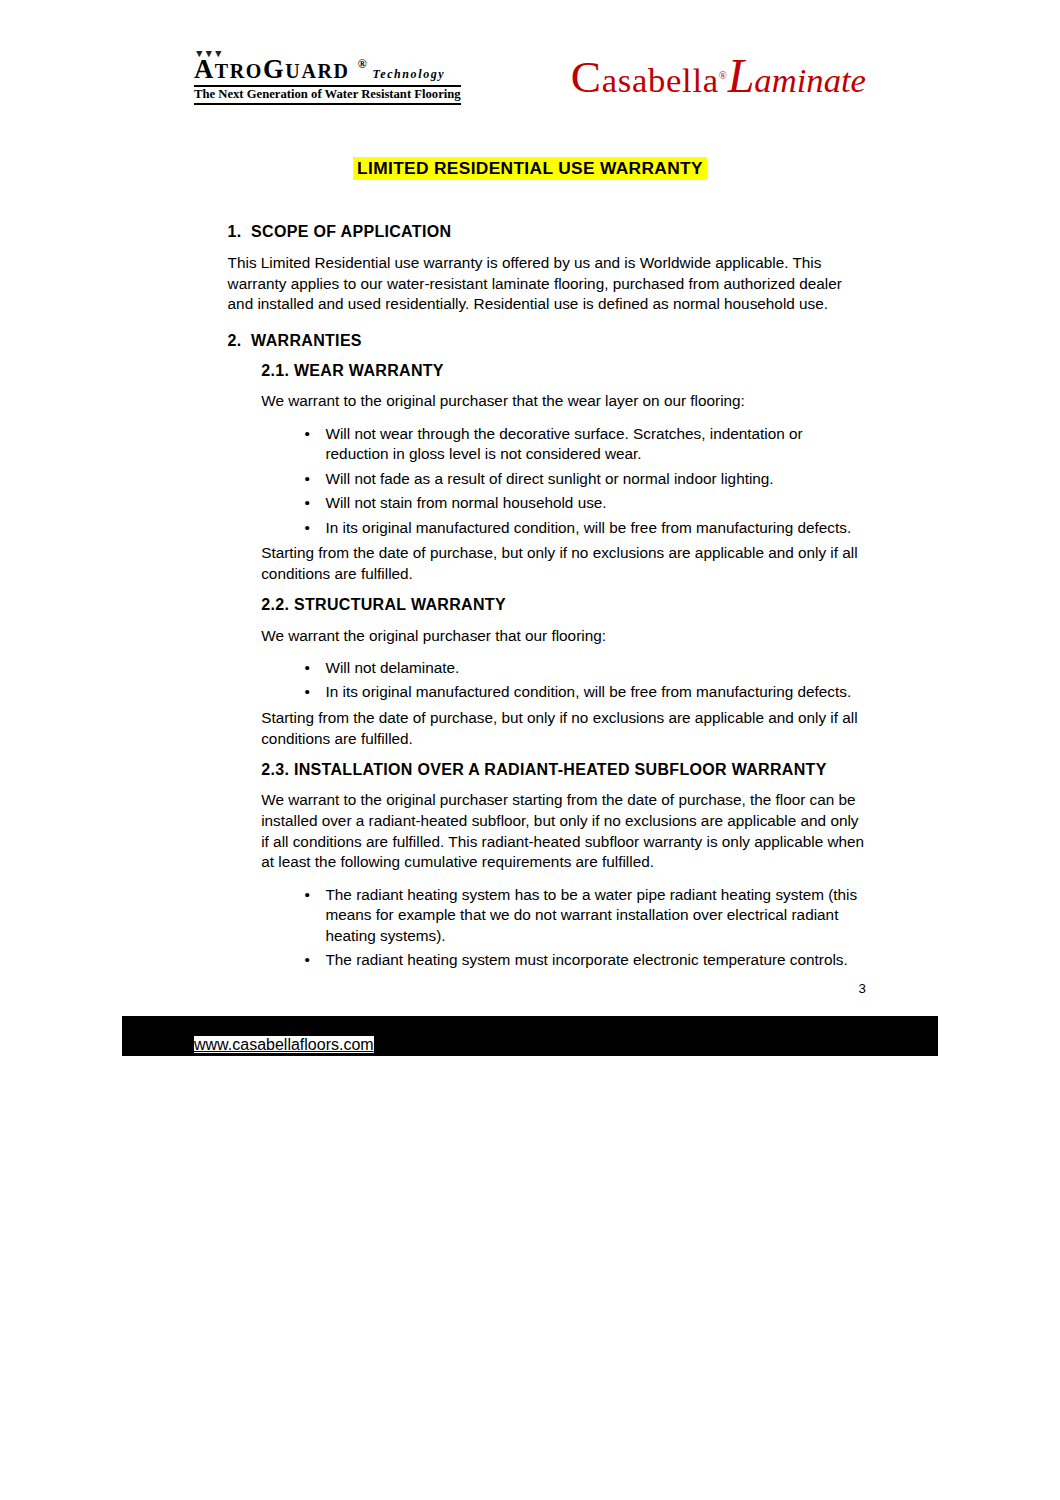▼▼▼
ATROGUARD ®Technology
The Next Generation of Water Resistant Flooring
Casabella®Laminate
LIMITED RESIDENTIAL USE WARRANTY
SCOPE OF APPLICATION
This Limited Residential use warranty is offered by us and is Worldwide applicable. This warranty applies to our water-resistant laminate flooring, purchased from authorized dealer and installed and used residentially. Residential use is defined as normal household use.
WARRANTIES
WEAR WARRANTY
We warrant to the original purchaser that the wear layer on our flooring:
Will not wear through the decorative surface. Scratches, indentation or reduction in gloss level is not considered wear.
Will not fade as a result of direct sunlight or normal indoor lighting.
Will not stain from normal household use.
In its original manufactured condition, will be free from manufacturing defects.
Starting from the date of purchase, but only if no exclusions are applicable and only if all conditions are fulfilled.
STRUCTURAL WARRANTY
We warrant the original purchaser that our flooring:
Will not delaminate.
In its original manufactured condition, will be free from manufacturing defects.
Starting from the date of purchase, but only if no exclusions are applicable and only if all conditions are fulfilled.
INSTALLATION OVER A RADIANT-HEATED SUBFLOOR WARRANTY
We warrant to the original purchaser starting from the date of purchase, the floor can be installed over a radiant-heated subfloor, but only if no exclusions are applicable and only if all conditions are fulfilled. This radiant-heated subfloor warranty is only applicable when at least the following cumulative requirements are fulfilled.
The radiant heating system has to be a water pipe radiant heating system (this means for example that we do not warrant installation over electrical radiant heating systems).
The radiant heating system must incorporate electronic temperature controls.
3
www.casabellafloors.com